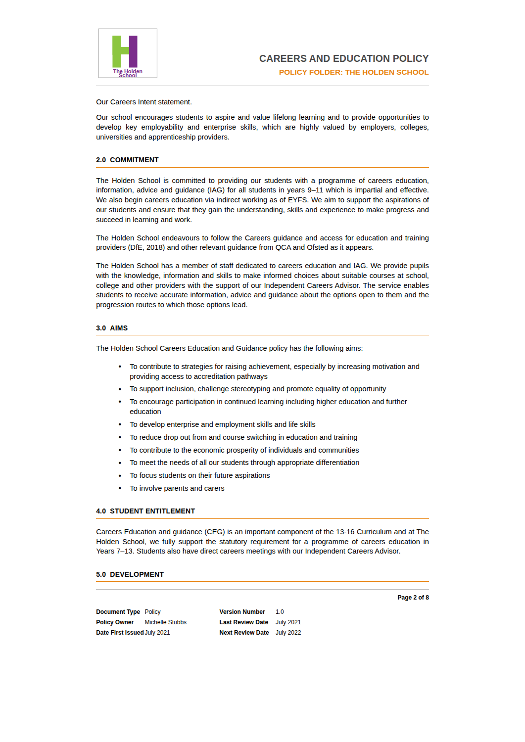The Holden School
CAREERS AND EDUCATION POLICY
POLICY FOLDER: THE HOLDEN SCHOOL
Our Careers Intent statement.
Our school encourages students to aspire and value lifelong learning and to provide opportunities to develop key employability and enterprise skills, which are highly valued by employers, colleges, universities and apprenticeship providers.
2.0 COMMITMENT
The Holden School is committed to providing our students with a programme of careers education, information, advice and guidance (IAG) for all students in years 9–11 which is impartial and effective. We also begin careers education via indirect working as of EYFS. We aim to support the aspirations of our students and ensure that they gain the understanding, skills and experience to make progress and succeed in learning and work.
The Holden School endeavours to follow the Careers guidance and access for education and training providers (DfE, 2018) and other relevant guidance from QCA and Ofsted as it appears.
The Holden School has a member of staff dedicated to careers education and IAG. We provide pupils with the knowledge, information and skills to make informed choices about suitable courses at school, college and other providers with the support of our Independent Careers Advisor. The service enables students to receive accurate information, advice and guidance about the options open to them and the progression routes to which those options lead.
3.0 AIMS
The Holden School Careers Education and Guidance policy has the following aims:
To contribute to strategies for raising achievement, especially by increasing motivation and providing access to accreditation pathways
To support inclusion, challenge stereotyping and promote equality of opportunity
To encourage participation in continued learning including higher education and further education
To develop enterprise and employment skills and life skills
To reduce drop out from and course switching in education and training
To contribute to the economic prosperity of individuals and communities
To meet the needs of all our students through appropriate differentiation
To focus students on their future aspirations
To involve parents and carers
4.0 STUDENT ENTITLEMENT
Careers Education and guidance (CEG) is an important component of the 13-16 Curriculum and at The Holden School, we fully support the statutory requirement for a programme of careers education in Years 7–13. Students also have direct careers meetings with our Independent Careers Advisor.
5.0 DEVELOPMENT
Page 2 of 8
| Document Type | Policy | Version Number | 1.0 |
| Policy Owner | Michelle Stubbs | Last Review Date | July 2021 |
| Date First Issued | July 2021 | Next Review Date | July 2022 |